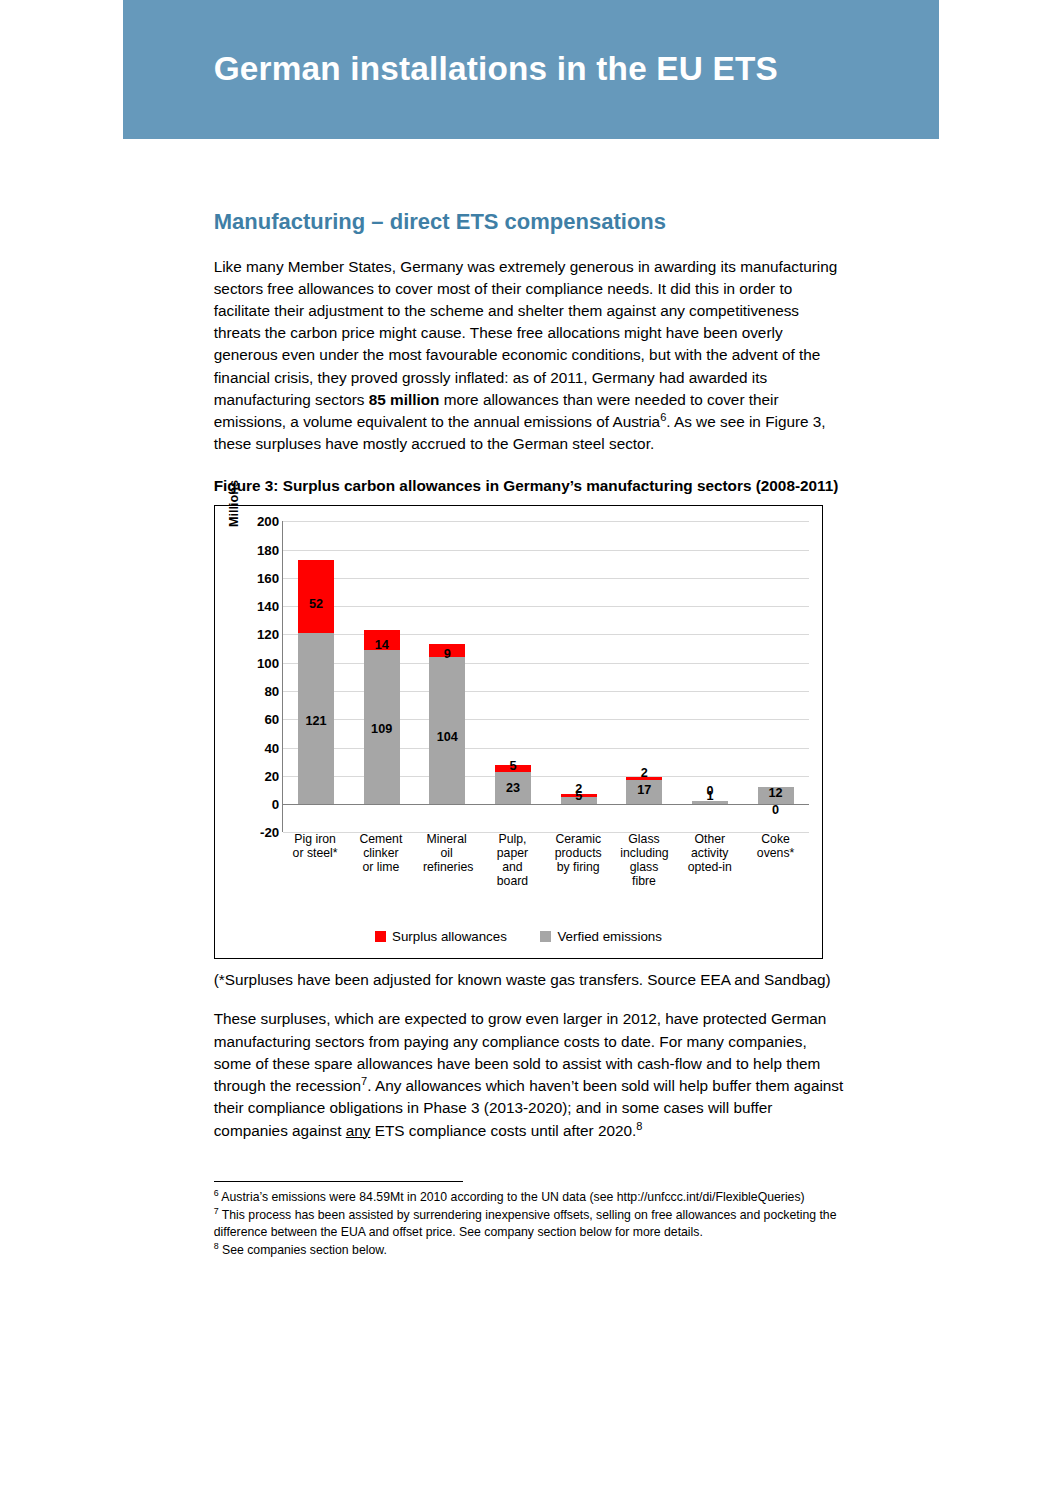German installations in the EU ETS
Manufacturing – direct ETS compensations
Like many Member States, Germany was extremely generous in awarding its manufacturing sectors free allowances to cover most of their compliance needs. It did this in order to facilitate their adjustment to the scheme and shelter them against any competitiveness threats the carbon price might cause. These free allocations might have been overly generous even under the most favourable economic conditions, but with the advent of the financial crisis, they proved grossly inflated: as of 2011, Germany had awarded its manufacturing sectors 85 million more allowances than were needed to cover their emissions, a volume equivalent to the annual emissions of Austria6. As we see in Figure 3, these surpluses have mostly accrued to the German steel sector.
Figure 3: Surplus carbon allowances in Germany’s manufacturing sectors (2008-2011)
Millions
200
180
160
140
120
100
80
60
40
20
0
-20
52
121
14
109
9
104
5
23
2
5
2
17
0
1
12
0
Pig iron or steel*
Cement clinker or lime
Mineral oil refineries
Pulp, paper and board
Ceramic products by firing
Glass including glass fibre
Other activity opted-in
Coke ovens*
Surplus allowances
Verfied emissions
(*Surpluses have been adjusted for known waste gas transfers. Source EEA and Sandbag)
These surpluses, which are expected to grow even larger in 2012, have protected German manufacturing sectors from paying any compliance costs to date. For many companies, some of these spare allowances have been sold to assist with cash-flow and to help them through the recession7. Any allowances which haven’t been sold will help buffer them against their compliance obligations in Phase 3 (2013-2020); and in some cases will buffer companies against any ETS compliance costs until after 2020.8
6 Austria’s emissions were 84.59Mt in 2010 according to the UN data (see http://unfccc.int/di/FlexibleQueries)
7 This process has been assisted by surrendering inexpensive offsets, selling on free allowances and pocketing the difference between the EUA and offset price. See company section below for more details.
8 See companies section below.